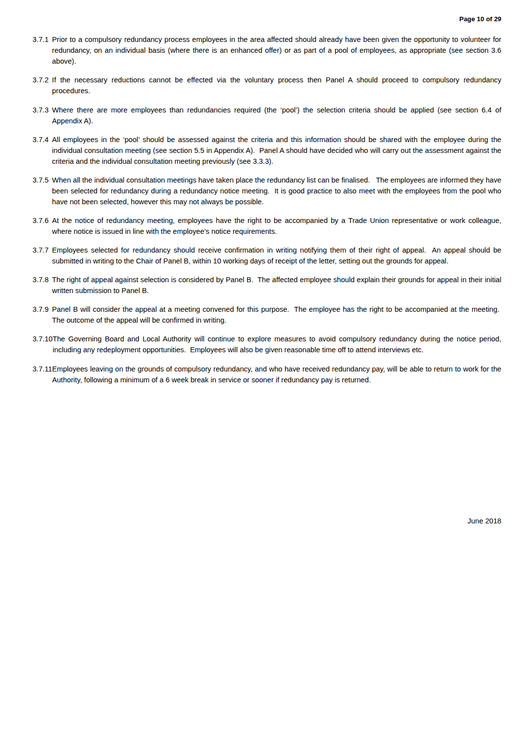Page 10 of 29
3.7.1 Prior to a compulsory redundancy process employees in the area affected should already have been given the opportunity to volunteer for redundancy, on an individual basis (where there is an enhanced offer) or as part of a pool of employees, as appropriate (see section 3.6 above).
3.7.2 If the necessary reductions cannot be effected via the voluntary process then Panel A should proceed to compulsory redundancy procedures.
3.7.3 Where there are more employees than redundancies required (the ‘pool’) the selection criteria should be applied (see section 6.4 of Appendix A).
3.7.4 All employees in the ‘pool’ should be assessed against the criteria and this information should be shared with the employee during the individual consultation meeting (see section 5.5 in Appendix A). Panel A should have decided who will carry out the assessment against the criteria and the individual consultation meeting previously (see 3.3.3).
3.7.5 When all the individual consultation meetings have taken place the redundancy list can be finalised. The employees are informed they have been selected for redundancy during a redundancy notice meeting. It is good practice to also meet with the employees from the pool who have not been selected, however this may not always be possible.
3.7.6 At the notice of redundancy meeting, employees have the right to be accompanied by a Trade Union representative or work colleague, where notice is issued in line with the employee’s notice requirements.
3.7.7 Employees selected for redundancy should receive confirmation in writing notifying them of their right of appeal. An appeal should be submitted in writing to the Chair of Panel B, within 10 working days of receipt of the letter, setting out the grounds for appeal.
3.7.8 The right of appeal against selection is considered by Panel B. The affected employee should explain their grounds for appeal in their initial written submission to Panel B.
3.7.9 Panel B will consider the appeal at a meeting convened for this purpose. The employee has the right to be accompanied at the meeting. The outcome of the appeal will be confirmed in writing.
3.7.10 The Governing Board and Local Authority will continue to explore measures to avoid compulsory redundancy during the notice period, including any redeployment opportunities. Employees will also be given reasonable time off to attend interviews etc.
3.7.11 Employees leaving on the grounds of compulsory redundancy, and who have received redundancy pay, will be able to return to work for the Authority, following a minimum of a 6 week break in service or sooner if redundancy pay is returned.
June 2018